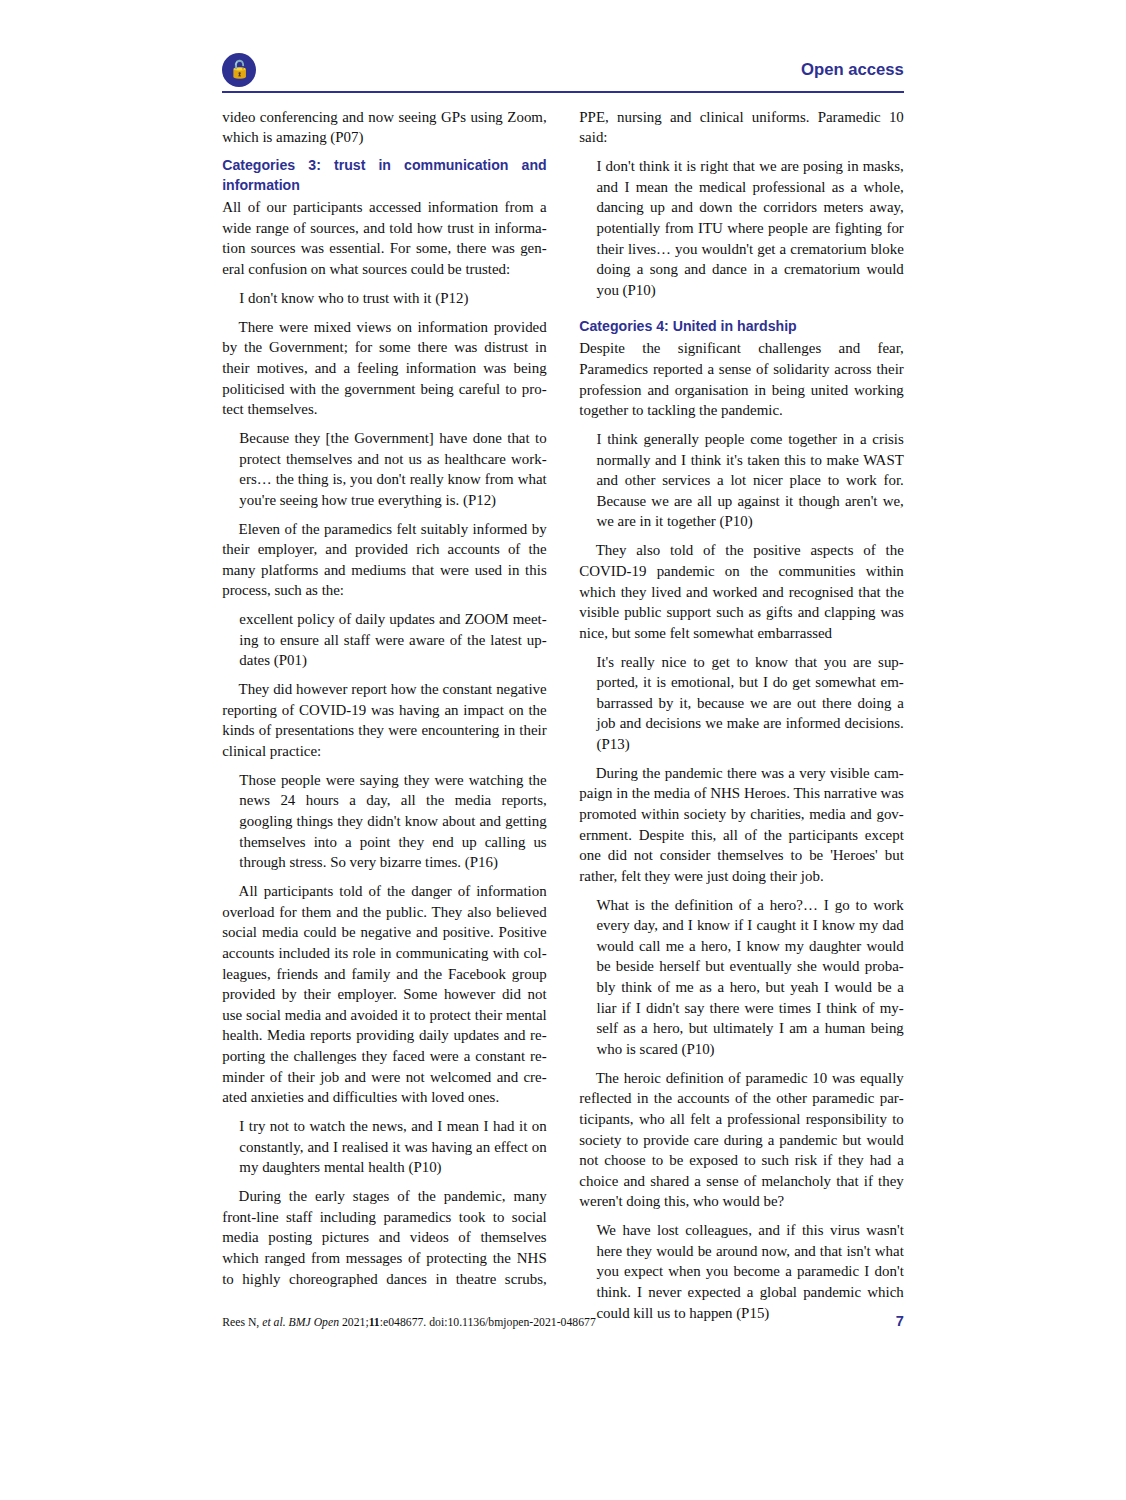🔓
Open access
video conferencing and now seeing GPs using Zoom, which is amazing (P07)
Categories 3: trust in communication and information
All of our participants accessed information from a wide range of sources, and told how trust in information sources was essential. For some, there was general confusion on what sources could be trusted:
I don't know who to trust with it (P12)
There were mixed views on information provided by the Government; for some there was distrust in their motives, and a feeling information was being politicised with the government being careful to protect themselves.
Because they [the Government] have done that to protect themselves and not us as healthcare workers… the thing is, you don't really know from what you're seeing how true everything is. (P12)
Eleven of the paramedics felt suitably informed by their employer, and provided rich accounts of the many platforms and mediums that were used in this process, such as the:
excellent policy of daily updates and ZOOM meeting to ensure all staff were aware of the latest updates (P01)
They did however report how the constant negative reporting of COVID-19 was having an impact on the kinds of presentations they were encountering in their clinical practice:
Those people were saying they were watching the news 24 hours a day, all the media reports, googling things they didn't know about and getting themselves into a point they end up calling us through stress. So very bizarre times. (P16)
All participants told of the danger of information overload for them and the public. They also believed social media could be negative and positive. Positive accounts included its role in communicating with colleagues, friends and family and the Facebook group provided by their employer. Some however did not use social media and avoided it to protect their mental health. Media reports providing daily updates and reporting the challenges they faced were a constant reminder of their job and were not welcomed and created anxieties and difficulties with loved ones.
I try not to watch the news, and I mean I had it on constantly, and I realised it was having an effect on my daughters mental health (P10)
During the early stages of the pandemic, many front-line staff including paramedics took to social media posting pictures and videos of themselves which ranged from messages of protecting the NHS to highly choreographed dances in theatre scrubs, PPE, nursing and clinical uniforms. Paramedic 10 said:
I don't think it is right that we are posing in masks, and I mean the medical professional as a whole, dancing up and down the corridors meters away, potentially from ITU where people are fighting for their lives… you wouldn't get a crematorium bloke doing a song and dance in a crematorium would you (P10)
Categories 4: United in hardship
Despite the significant challenges and fear, Paramedics reported a sense of solidarity across their profession and organisation in being united working together to tackling the pandemic.
I think generally people come together in a crisis normally and I think it's taken this to make WAST and other services a lot nicer place to work for. Because we are all up against it though aren't we, we are in it together (P10)
They also told of the positive aspects of the COVID-19 pandemic on the communities within which they lived and worked and recognised that the visible public support such as gifts and clapping was nice, but some felt somewhat embarrassed
It's really nice to get to know that you are supported, it is emotional, but I do get somewhat embarrassed by it, because we are out there doing a job and decisions we make are informed decisions. (P13)
During the pandemic there was a very visible campaign in the media of NHS Heroes. This narrative was promoted within society by charities, media and government. Despite this, all of the participants except one did not consider themselves to be 'Heroes' but rather, felt they were just doing their job.
What is the definition of a hero?… I go to work every day, and I know if I caught it I know my dad would call me a hero, I know my daughter would be beside herself but eventually she would probably think of me as a hero, but yeah I would be a liar if I didn't say there were times I think of myself as a hero, but ultimately I am a human being who is scared (P10)
The heroic definition of paramedic 10 was equally reflected in the accounts of the other paramedic participants, who all felt a professional responsibility to society to provide care during a pandemic but would not choose to be exposed to such risk if they had a choice and shared a sense of melancholy that if they weren't doing this, who would be?
We have lost colleagues, and if this virus wasn't here they would be around now, and that isn't what you expect when you become a paramedic I don't think. I never expected a global pandemic which could kill us to happen (P15)
Rees N, et al. BMJ Open 2021;11:e048677. doi:10.1136/bmjopen-2021-048677
7